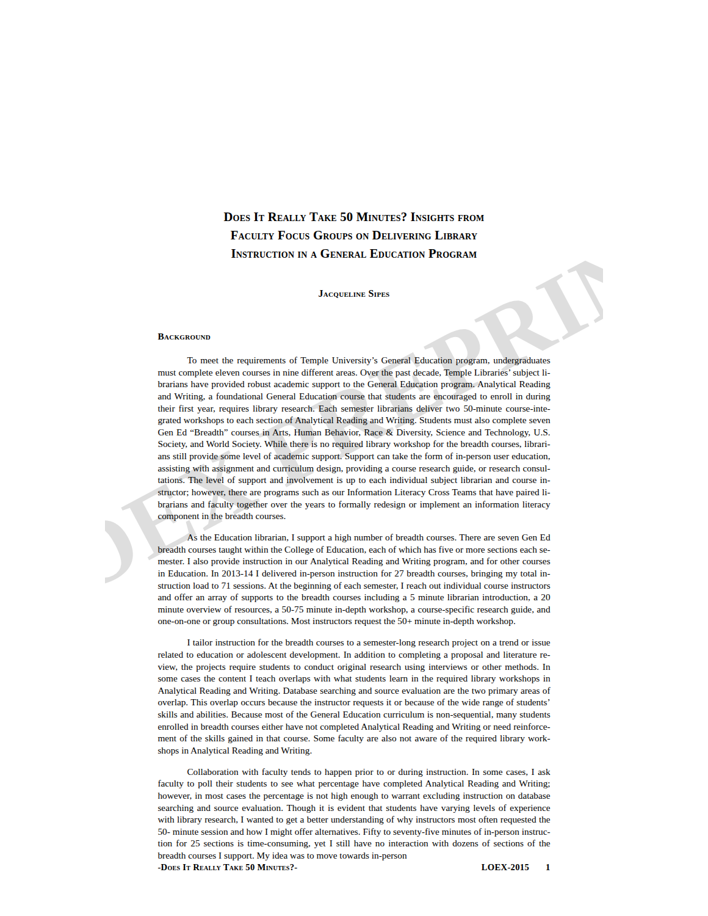LOEX PREPRINT
Does It Really Take 50 Minutes? Insights from
Faculty Focus Groups on Delivering Library
Instruction in a General Education Program
Jacqueline Sipes
Background
To meet the requirements of Temple University’s General Education program, undergraduates must complete eleven courses in nine different areas. Over the past decade, Temple Libraries’ subject librarians have provided robust academic support to the General Education program. Analytical Reading and Writing, a foundational General Education course that students are encouraged to enroll in during their first year, requires library research. Each semester librarians deliver two 50-minute course-integrated workshops to each section of Analytical Reading and Writing. Students must also complete seven Gen Ed “Breadth” courses in Arts, Human Behavior, Race & Diversity, Science and Technology, U.S. Society, and World Society. While there is no required library workshop for the breadth courses, librarians still provide some level of academic support. Support can take the form of in-person user education, assisting with assignment and curriculum design, providing a course research guide, or research consultations. The level of support and involvement is up to each individual subject librarian and course instructor; however, there are programs such as our Information Literacy Cross Teams that have paired librarians and faculty together over the years to formally redesign or implement an information literacy component in the breadth courses.
As the Education librarian, I support a high number of breadth courses. There are seven Gen Ed breadth courses taught within the College of Education, each of which has five or more sections each semester. I also provide instruction in our Analytical Reading and Writing program, and for other courses in Education. In 2013-14 I delivered in-person instruction for 27 breadth courses, bringing my total instruction load to 71 sessions. At the beginning of each semester, I reach out individual course instructors and offer an array of supports to the breadth courses including a 5 minute librarian introduction, a 20 minute overview of resources, a 50-75 minute in-depth workshop, a course-specific research guide, and one-on-one or group consultations. Most instructors request the 50+ minute in-depth workshop.
I tailor instruction for the breadth courses to a semester-long research project on a trend or issue related to education or adolescent development. In addition to completing a proposal and literature review, the projects require students to conduct original research using interviews or other methods. In some cases the content I teach overlaps with what students learn in the required library workshops in Analytical Reading and Writing. Database searching and source evaluation are the two primary areas of overlap. This overlap occurs because the instructor requests it or because of the wide range of students’ skills and abilities. Because most of the General Education curriculum is non-sequential, many students enrolled in breadth courses either have not completed Analytical Reading and Writing or need reinforcement of the skills gained in that course. Some faculty are also not aware of the required library workshops in Analytical Reading and Writing.
Collaboration with faculty tends to happen prior to or during instruction. In some cases, I ask faculty to poll their students to see what percentage have completed Analytical Reading and Writing; however, in most cases the percentage is not high enough to warrant excluding instruction on database searching and source evaluation. Though it is evident that students have varying levels of experience with library research, I wanted to get a better understanding of why instructors most often requested the 50- minute session and how I might offer alternatives. Fifty to seventy-five minutes of in-person instruction for 25 sections is time-consuming, yet I still have no interaction with dozens of sections of the breadth courses I support. My idea was to move towards in-person
-Does It Really Take 50 Minutes?-
LOEX-20151